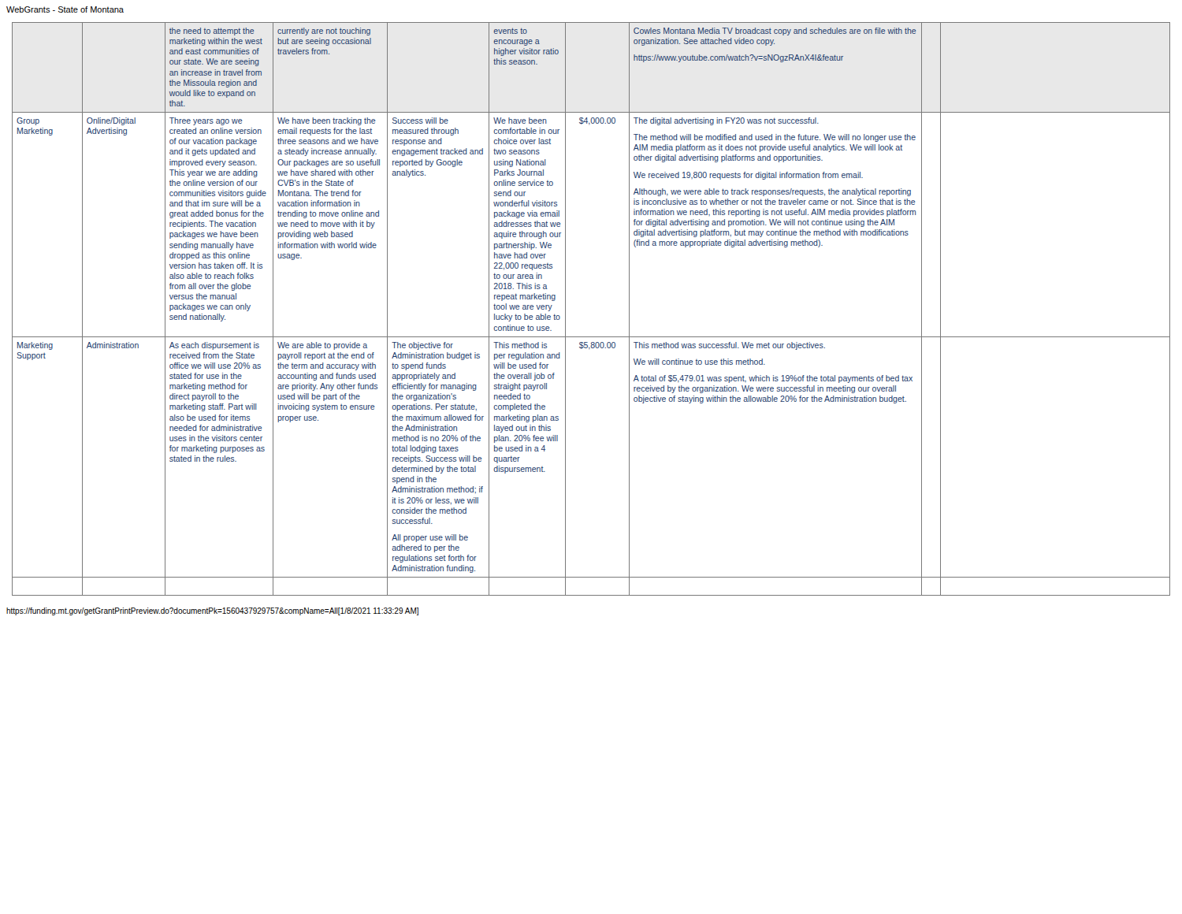WebGrants - State of Montana
| | | the need to attempt the marketing within the west and east communities of our state. We are seeing an increase in travel from the Missoula region and would like to expand on that. | currently are not touching but are seeing occasional travelers from. | | events to encourage a higher visitor ratio this season. | | Cowles Montana Media TV broadcast copy and schedules are on file with the organization. See attached video copy. https://www.youtube.com/watch?v=sNOgzRAnX4I&featur | | |
| Group Marketing | Online/Digital Advertising | Three years ago we created an online version of our vacation package and it gets updated and improved every season. This year we are adding the online version of our communities visitors guide and that im sure will be a great added bonus for the recipients. The vacation packages we have been sending manually have dropped as this online version has taken off. It is also able to reach folks from all over the globe versus the manual packages we can only send nationally. | We have been tracking the email requests for the last three seasons and we have a steady increase annually. Our packages are so usefull we have shared with other CVB's in the State of Montana. The trend for vacation information in trending to move online and we need to move with it by providing web based information with world wide usage. | Success will be measured through response and engagement tracked and reported by Google analytics. | We have been comfortable in our choice over last two seasons using National Parks Journal online service to send our wonderful visitors package via email addresses that we aquire through our partnership. We have had over 22,000 requests to our area in 2018. This is a repeat marketing tool we are very lucky to be able to continue to use. | $4,000.00 | The digital advertising in FY20 was not successful. The method will be modified and used in the future. We will no longer use the AIM media platform as it does not provide useful analytics. We will look at other digital advertising platforms and opportunities. We received 19,800 requests for digital information from email. Although, we were able to track responses/requests, the analytical reporting is inconclusive as to whether or not the traveler came or not. Since that is the information we need, this reporting is not useful. AIM media provides platform for digital advertising and promotion. We will not continue using the AIM digital advertising platform, but may continue the method with modifications (find a more appropriate digital advertising method). | | |
| Marketing Support | Administration | As each dispursement is received from the State office we will use 20% as stated for use in the marketing method for direct payroll to the marketing staff. Part will also be used for items needed for administrative uses in the visitors center for marketing purposes as stated in the rules. | We are able to provide a payroll report at the end of the term and accuracy with accounting and funds used are priority. Any other funds used will be part of the invoicing system to ensure proper use. | The objective for Administration budget is to spend funds appropriately and efficiently for managing the organization's operations. Per statute, the maximum allowed for the Administration method is no 20% of the total lodging taxes receipts. Success will be determined by the total spend in the Administration method; if it is 20% or less, we will consider the method successful. All proper use will be adhered to per the regulations set forth for Administration funding. | This method is per regulation and will be used for the overall job of straight payroll needed to completed the marketing plan as layed out in this plan. 20% fee will be used in a 4 quarter dispursement. | $5,800.00 | This method was successful. We met our objectives. We will continue to use this method. A total of $5,479.01 was spent, which is 19%of the total payments of bed tax received by the organization. We were successful in meeting our overall objective of staying within the allowable 20% for the Administration budget. | | |
https://funding.mt.gov/getGrantPrintPreview.do?documentPk=1560437929757&compName=All[1/8/2021 11:33:29 AM]